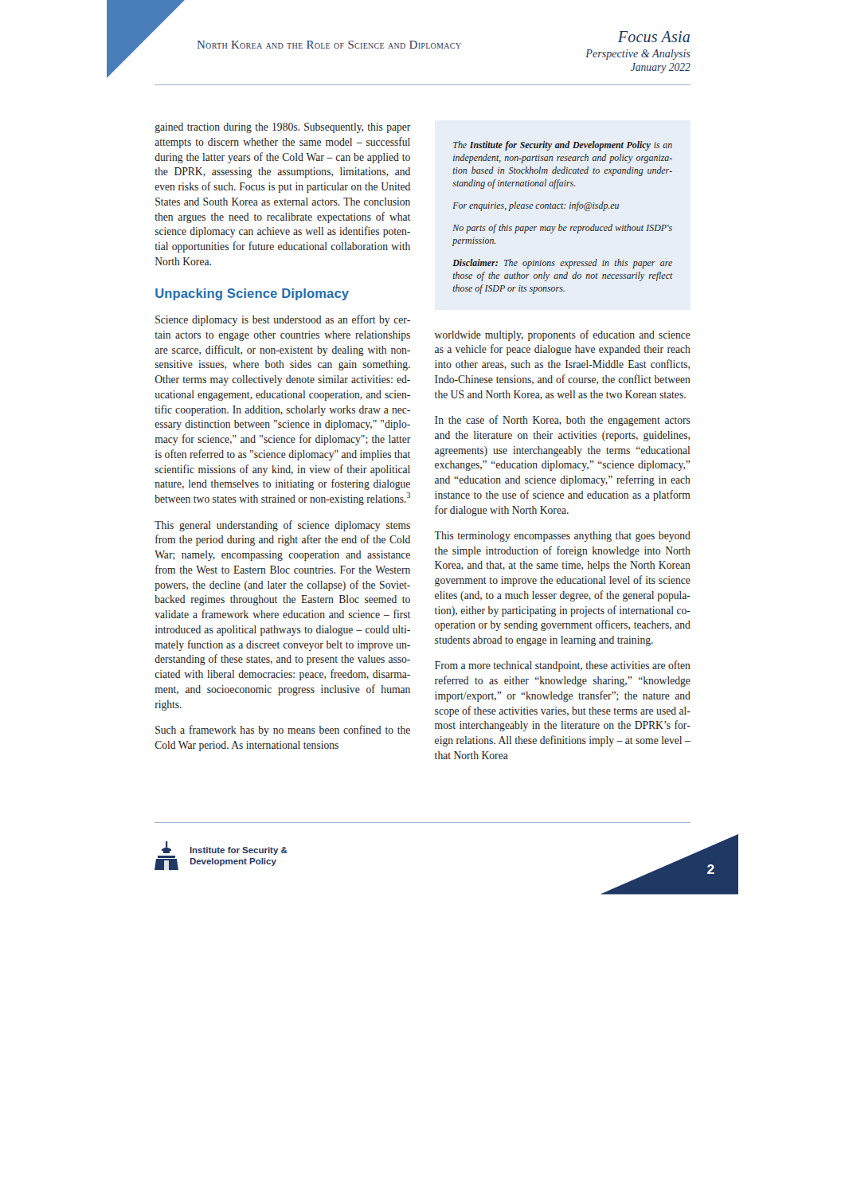North Korea and the Role of Science and Diplomacy
Focus Asia
Perspective & Analysis
January 2022
gained traction during the 1980s. Subsequently, this paper attempts to discern whether the same model – successful during the latter years of the Cold War – can be applied to the DPRK, assessing the assumptions, limitations, and even risks of such. Focus is put in particular on the United States and South Korea as external actors. The conclusion then argues the need to recalibrate expectations of what science diplomacy can achieve as well as identifies potential opportunities for future educational collaboration with North Korea.
Unpacking Science Diplomacy
Science diplomacy is best understood as an effort by certain actors to engage other countries where relationships are scarce, difficult, or non-existent by dealing with non-sensitive issues, where both sides can gain something. Other terms may collectively denote similar activities: educational engagement, educational cooperation, and scientific cooperation. In addition, scholarly works draw a necessary distinction between "science in diplomacy," "diplomacy for science," and "science for diplomacy"; the latter is often referred to as "science diplomacy" and implies that scientific missions of any kind, in view of their apolitical nature, lend themselves to initiating or fostering dialogue between two states with strained or non-existing relations.3
This general understanding of science diplomacy stems from the period during and right after the end of the Cold War; namely, encompassing cooperation and assistance from the West to Eastern Bloc countries. For the Western powers, the decline (and later the collapse) of the Soviet-backed regimes throughout the Eastern Bloc seemed to validate a framework where education and science – first introduced as apolitical pathways to dialogue – could ultimately function as a discreet conveyor belt to improve understanding of these states, and to present the values associated with liberal democracies: peace, freedom, disarmament, and socioeconomic progress inclusive of human rights.
Such a framework has by no means been confined to the Cold War period. As international tensions
The Institute for Security and Development Policy is an independent, non-partisan research and policy organization based in Stockholm dedicated to expanding understanding of international affairs.
For enquiries, please contact: info@isdp.eu
No parts of this paper may be reproduced without ISDP's permission.
Disclaimer: The opinions expressed in this paper are those of the author only and do not necessarily reflect those of ISDP or its sponsors.
worldwide multiply, proponents of education and science as a vehicle for peace dialogue have expanded their reach into other areas, such as the Israel-Middle East conflicts, Indo-Chinese tensions, and of course, the conflict between the US and North Korea, as well as the two Korean states.
In the case of North Korea, both the engagement actors and the literature on their activities (reports, guidelines, agreements) use interchangeably the terms “educational exchanges,” “education diplomacy,” “science diplomacy,” and “education and science diplomacy,” referring in each instance to the use of science and education as a platform for dialogue with North Korea.
This terminology encompasses anything that goes beyond the simple introduction of foreign knowledge into North Korea, and that, at the same time, helps the North Korean government to improve the educational level of its science elites (and, to a much lesser degree, of the general population), either by participating in projects of international cooperation or by sending government officers, teachers, and students abroad to engage in learning and training.
From a more technical standpoint, these activities are often referred to as either “knowledge sharing,” “knowledge import/export,” or “knowledge transfer”; the nature and scope of these activities varies, but these terms are used almost interchangeably in the literature on the DPRK’s foreign relations. All these definitions imply – at some level – that North Korea
Institute for Security &
Development Policy
2